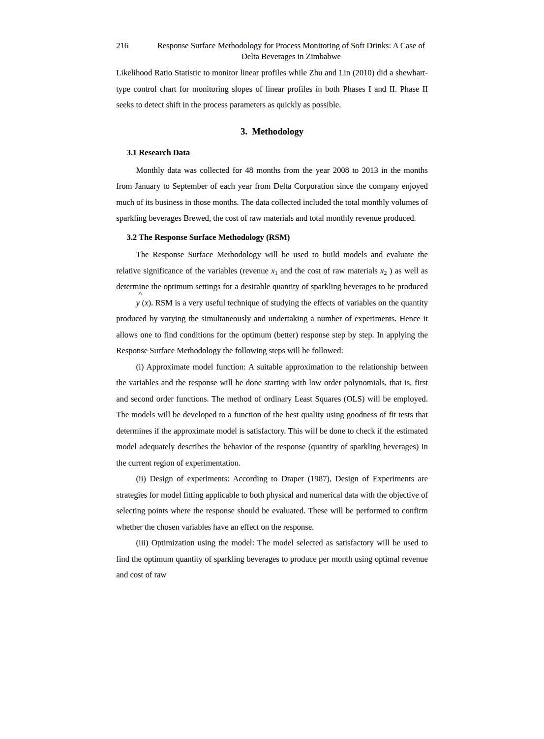216
Response Surface Methodology for Process Monitoring of Soft Drinks: A Case of Delta Beverages in Zimbabwe
Likelihood Ratio Statistic to monitor linear profiles while Zhu and Lin (2010) did a shewhart-type control chart for monitoring slopes of linear profiles in both Phases I and II. Phase II seeks to detect shift in the process parameters as quickly as possible.
3. Methodology
3.1 Research Data
Monthly data was collected for 48 months from the year 2008 to 2013 in the months from January to September of each year from Delta Corporation since the company enjoyed much of its business in those months. The data collected included the total monthly volumes of sparkling beverages Brewed, the cost of raw materials and total monthly revenue produced.
3.2 The Response Surface Methodology (RSM)
The Response Surface Methodology will be used to build models and evaluate the relative significance of the variables (revenue x1 and the cost of raw materials x2 ) as well as determine the optimum settings for a desirable quantity of sparkling beverages to be produced y (x). RSM is a very useful technique of studying the effects of variables on the quantity produced by varying the simultaneously and undertaking a number of experiments. Hence it allows one to find conditions for the optimum (better) response step by step. In applying the Response Surface Methodology the following steps will be followed:
(i) Approximate model function: A suitable approximation to the relationship between the variables and the response will be done starting with low order polynomials, that is, first and second order functions. The method of ordinary Least Squares (OLS) will be employed. The models will be developed to a function of the best quality using goodness of fit tests that determines if the approximate model is satisfactory. This will be done to check if the estimated model adequately describes the behavior of the response (quantity of sparkling beverages) in the current region of experimentation.
(ii) Design of experiments: According to Draper (1987), Design of Experiments are strategies for model fitting applicable to both physical and numerical data with the objective of selecting points where the response should be evaluated. These will be performed to confirm whether the chosen variables have an effect on the response.
(iii) Optimization using the model: The model selected as satisfactory will be used to find the optimum quantity of sparkling beverages to produce per month using optimal revenue and cost of raw